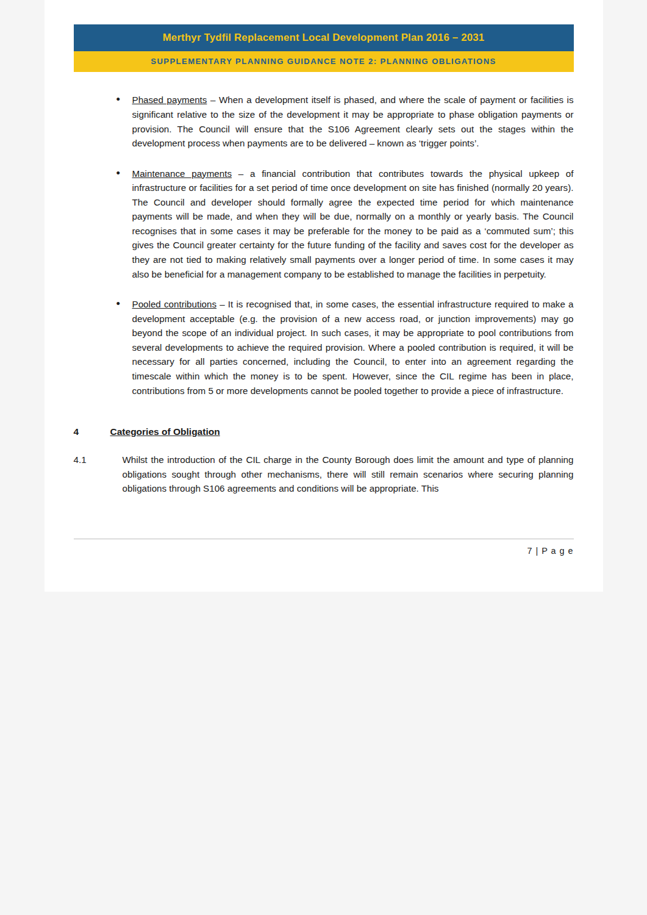Merthyr Tydfil Replacement Local Development Plan 2016 – 2031
Supplementary Planning Guidance Note 2: Planning Obligations
Phased payments – When a development itself is phased, and where the scale of payment or facilities is significant relative to the size of the development it may be appropriate to phase obligation payments or provision. The Council will ensure that the S106 Agreement clearly sets out the stages within the development process when payments are to be delivered – known as ‘trigger points’.
Maintenance payments – a financial contribution that contributes towards the physical upkeep of infrastructure or facilities for a set period of time once development on site has finished (normally 20 years). The Council and developer should formally agree the expected time period for which maintenance payments will be made, and when they will be due, normally on a monthly or yearly basis. The Council recognises that in some cases it may be preferable for the money to be paid as a ‘commuted sum’; this gives the Council greater certainty for the future funding of the facility and saves cost for the developer as they are not tied to making relatively small payments over a longer period of time. In some cases it may also be beneficial for a management company to be established to manage the facilities in perpetuity.
Pooled contributions – It is recognised that, in some cases, the essential infrastructure required to make a development acceptable (e.g. the provision of a new access road, or junction improvements) may go beyond the scope of an individual project. In such cases, it may be appropriate to pool contributions from several developments to achieve the required provision. Where a pooled contribution is required, it will be necessary for all parties concerned, including the Council, to enter into an agreement regarding the timescale within which the money is to be spent. However, since the CIL regime has been in place, contributions from 5 or more developments cannot be pooled together to provide a piece of infrastructure.
4 Categories of Obligation
4.1 Whilst the introduction of the CIL charge in the County Borough does limit the amount and type of planning obligations sought through other mechanisms, there will still remain scenarios where securing planning obligations through S106 agreements and conditions will be appropriate. This
7 | P a g e